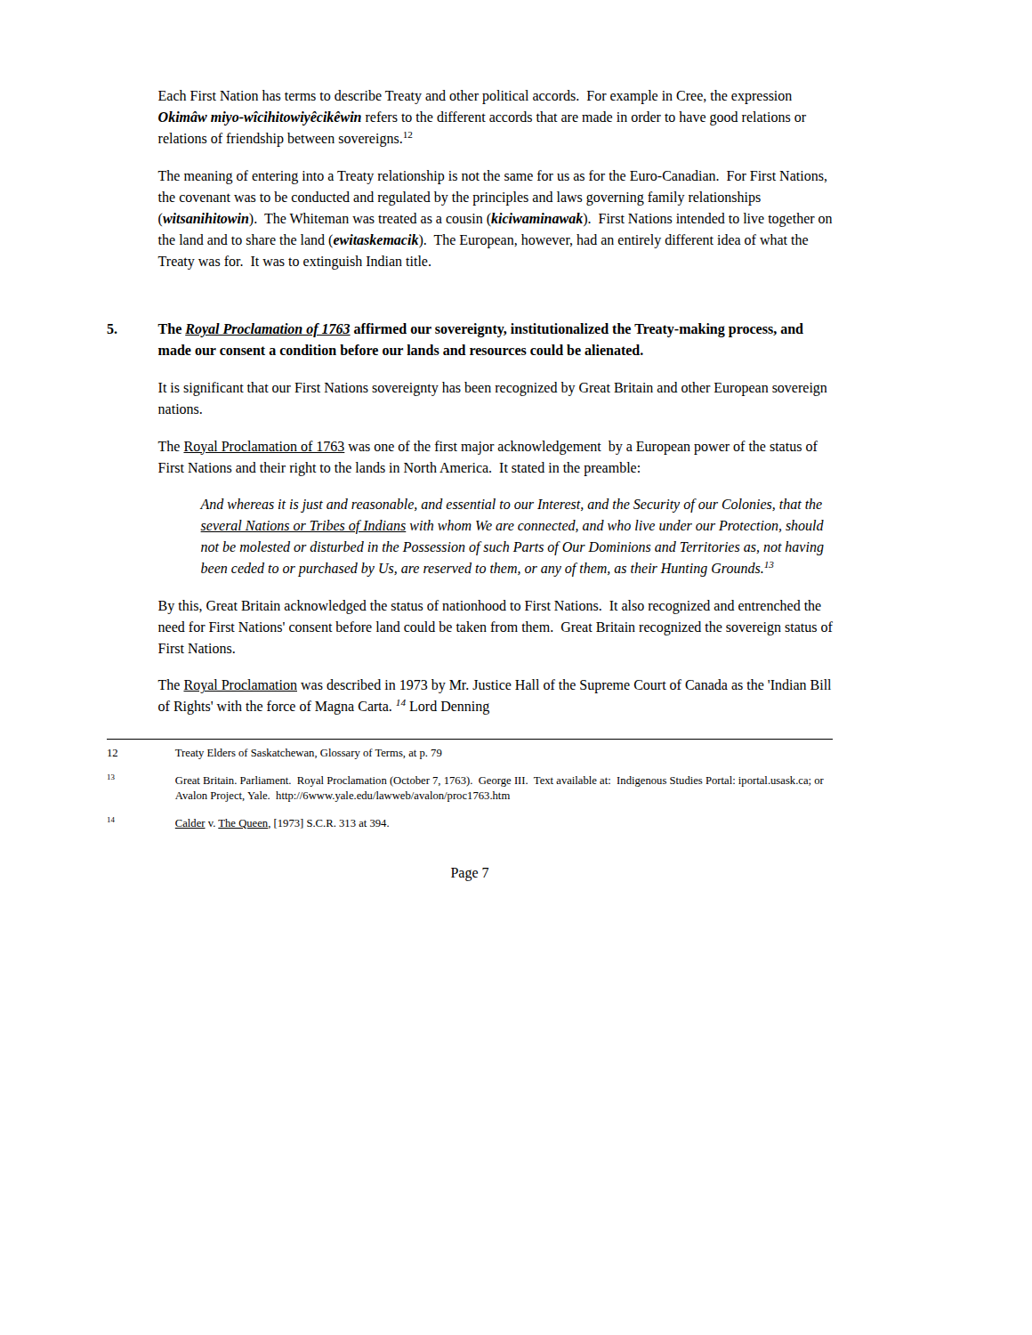Each First Nation has terms to describe Treaty and other political accords. For example in Cree, the expression Okimâw miyo-wîcihitowiyêcikêwin refers to the different accords that are made in order to have good relations or relations of friendship between sovereigns.12
The meaning of entering into a Treaty relationship is not the same for us as for the Euro-Canadian. For First Nations, the covenant was to be conducted and regulated by the principles and laws governing family relationships (witsanihitowin). The Whiteman was treated as a cousin (kiciwaminawak). First Nations intended to live together on the land and to share the land (ewitaskemacik). The European, however, had an entirely different idea of what the Treaty was for. It was to extinguish Indian title.
5.
The Royal Proclamation of 1763 affirmed our sovereignty, institutionalized the Treaty-making process, and made our consent a condition before our lands and resources could be alienated.
It is significant that our First Nations sovereignty has been recognized by Great Britain and other European sovereign nations.
The Royal Proclamation of 1763 was one of the first major acknowledgement by a European power of the status of First Nations and their right to the lands in North America. It stated in the preamble:
And whereas it is just and reasonable, and essential to our Interest, and the Security of our Colonies, that the several Nations or Tribes of Indians with whom We are connected, and who live under our Protection, should not be molested or disturbed in the Possession of such Parts of Our Dominions and Territories as, not having been ceded to or purchased by Us, are reserved to them, or any of them, as their Hunting Grounds.13
By this, Great Britain acknowledged the status of nationhood to First Nations. It also recognized and entrenched the need for First Nations' consent before land could be taken from them. Great Britain recognized the sovereign status of First Nations.
The Royal Proclamation was described in 1973 by Mr. Justice Hall of the Supreme Court of Canada as the 'Indian Bill of Rights' with the force of Magna Carta. 14 Lord Denning
12
Treaty Elders of Saskatchewan, Glossary of Terms, at p. 79
13
Great Britain. Parliament. Royal Proclamation (October 7, 1763). George III. Text available at: Indigenous Studies Portal: iportal.usask.ca; or Avalon Project, Yale. http://6www.yale.edu/lawweb/avalon/proc1763.htm
14
Calder v. The Queen, [1973] S.C.R. 313 at 394.
Page 7